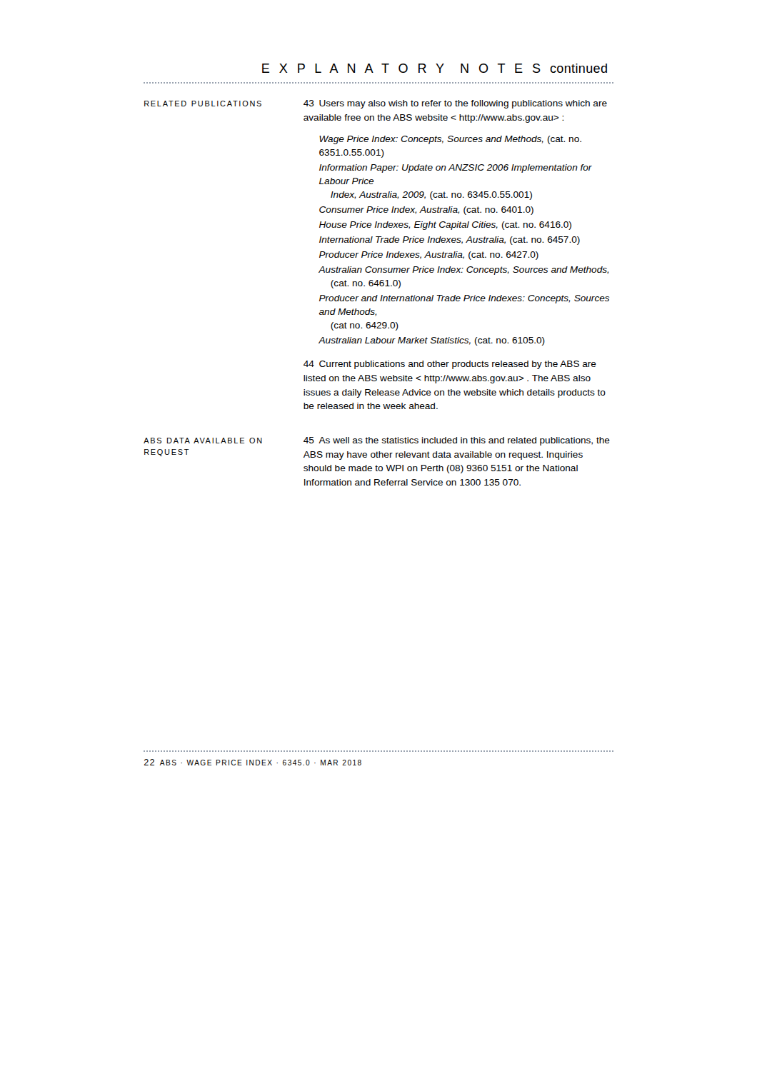E X P L A N A T O R Y N O T E S continued
Related publications
43 Users may also wish to refer to the following publications which are available free on the ABS website < http://www.abs.gov.au> :
Wage Price Index: Concepts, Sources and Methods, (cat. no. 6351.0.55.001)
Information Paper: Update on ANZSIC 2006 Implementation for Labour PriceIndex, Australia, 2009, (cat. no. 6345.0.55.001)
Consumer Price Index, Australia, (cat. no. 6401.0)
House Price Indexes, Eight Capital Cities, (cat. no. 6416.0)
International Trade Price Indexes, Australia, (cat. no. 6457.0)
Producer Price Indexes, Australia, (cat. no. 6427.0)
Australian Consumer Price Index: Concepts, Sources and Methods,(cat. no. 6461.0)
Producer and International Trade Price Indexes: Concepts, Sources and Methods,(cat no. 6429.0)
Australian Labour Market Statistics, (cat. no. 6105.0)
44 Current publications and other products released by the ABS are listed on the ABS website < http://www.abs.gov.au> . The ABS also issues a daily Release Advice on the website which details products to be released in the week ahead.
ABS data available on request
45 As well as the statistics included in this and related publications, the ABS may have other relevant data available on request. Inquiries should be made to WPI on Perth (08) 9360 5151 or the National Information and Referral Service on 1300 135 070.
22 ABS · WAGE PRICE INDEX · 6345.0 · MAR 2018